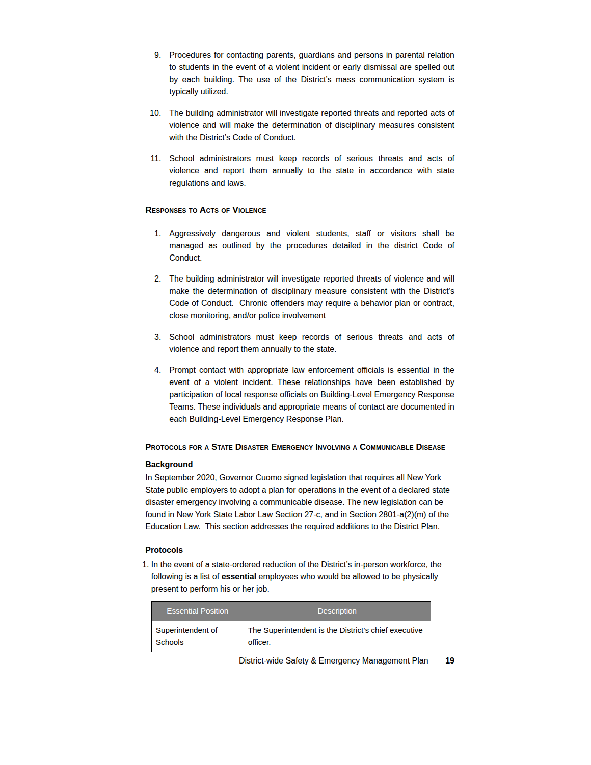Procedures for contacting parents, guardians and persons in parental relation to students in the event of a violent incident or early dismissal are spelled out by each building. The use of the District’s mass communication system is typically utilized.
The building administrator will investigate reported threats and reported acts of violence and will make the determination of disciplinary measures consistent with the District’s Code of Conduct.
School administrators must keep records of serious threats and acts of violence and report them annually to the state in accordance with state regulations and laws.
Responses to Acts of Violence
Aggressively dangerous and violent students, staff or visitors shall be managed as outlined by the procedures detailed in the district Code of Conduct.
The building administrator will investigate reported threats of violence and will make the determination of disciplinary measure consistent with the District’s Code of Conduct. Chronic offenders may require a behavior plan or contract, close monitoring, and/or police involvement
School administrators must keep records of serious threats and acts of violence and report them annually to the state.
Prompt contact with appropriate law enforcement officials is essential in the event of a violent incident. These relationships have been established by participation of local response officials on Building-Level Emergency Response Teams. These individuals and appropriate means of contact are documented in each Building-Level Emergency Response Plan.
Protocols for a State Disaster Emergency Involving a Communicable Disease
Background
In September 2020, Governor Cuomo signed legislation that requires all New York State public employers to adopt a plan for operations in the event of a declared state disaster emergency involving a communicable disease. The new legislation can be found in New York State Labor Law Section 27-c, and in Section 2801-a(2)(m) of the Education Law. This section addresses the required additions to the District Plan.
Protocols
In the event of a state-ordered reduction of the District’s in-person workforce, the following is a list of essential employees who would be allowed to be physically present to perform his or her job.
| Essential Position | Description |
| --- | --- |
| Superintendent of Schools | The Superintendent is the District’s chief executive officer. |
District-wide Safety & Emergency Management Plan19